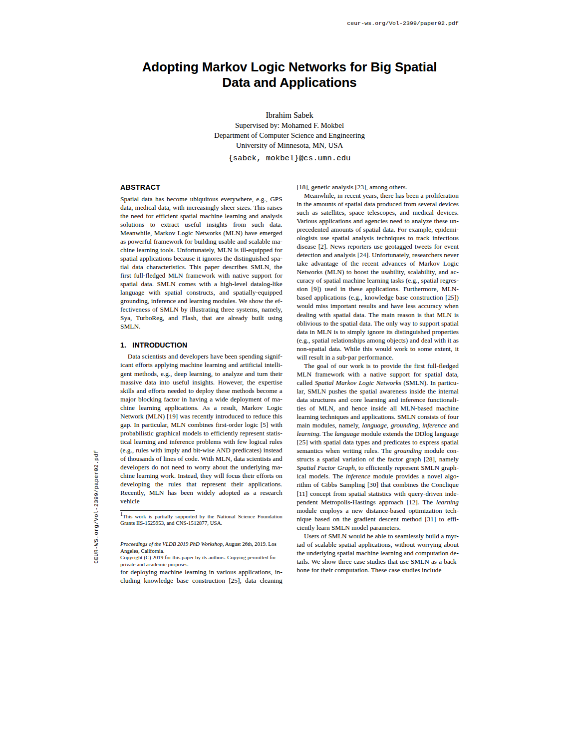ceur-ws.org/Vol-2399/paper02.pdf
CEUR-WS.org/Vol-2399/paper02.pdf
Adopting Markov Logic Networks for Big Spatial Data and Applications
Ibrahim Sabek
Supervised by: Mohamed F. Mokbel
Department of Computer Science and Engineering
University of Minnesota, MN, USA
{sabek, mokbel}@cs.umn.edu
ABSTRACT
Spatial data has become ubiquitous everywhere, e.g., GPS data, medical data, with increasingly sheer sizes. This raises the need for efficient spatial machine learning and analysis solutions to extract useful insights from such data. Meanwhile, Markov Logic Networks (MLN) have emerged as powerful framework for building usable and scalable machine learning tools. Unfortunately, MLN is ill-equipped for spatial applications because it ignores the distinguished spatial data characteristics. This paper describes SMLN, the first full-fledged MLN framework with native support for spatial data. SMLN comes with a high-level datalog-like language with spatial constructs, and spatially-equipped grounding, inference and learning modules. We show the effectiveness of SMLN by illustrating three systems, namely, Sya, TurboReg, and Flash, that are already built using SMLN.
1. INTRODUCTION
Data scientists and developers have been spending significant efforts applying machine learning and artificial intelligent methods, e.g., deep learning, to analyze and turn their massive data into useful insights. However, the expertise skills and efforts needed to deploy these methods become a major blocking factor in having a wide deployment of machine learning applications. As a result, Markov Logic Network (MLN) [19] was recently introduced to reduce this gap. In particular, MLN combines first-order logic [5] with probabilistic graphical models to efficiently represent statistical learning and inference problems with few logical rules (e.g., rules with imply and bit-wise AND predicates) instead of thousands of lines of code. With MLN, data scientists and developers do not need to worry about the underlying machine learning work. Instead, they will focus their efforts on developing the rules that represent their applications. Recently, MLN has been widely adopted as a research vehicle
1This work is partially supported by the National Science Foundation Grants IIS-1525953, and CNS-1512877, USA.
Proceedings of the VLDB 2019 PhD Workshop, August 26th, 2019. Los Angeles, California.
Copyright (C) 2019 for this paper by its authors. Copying permitted for private and academic purposes.
for deploying machine learning in various applications, including knowledge base construction [25], data cleaning [18], genetic analysis [23], among others.
Meanwhile, in recent years, there has been a proliferation in the amounts of spatial data produced from several devices such as satellites, space telescopes, and medical devices. Various applications and agencies need to analyze these unprecedented amounts of spatial data. For example, epidemiologists use spatial analysis techniques to track infectious disease [2]. News reporters use geotagged tweets for event detection and analysis [24]. Unfortunately, researchers never take advantage of the recent advances of Markov Logic Networks (MLN) to boost the usability, scalability, and accuracy of spatial machine learning tasks (e.g., spatial regression [9]) used in these applications. Furthermore, MLN-based applications (e.g., knowledge base construction [25]) would miss important results and have less accuracy when dealing with spatial data. The main reason is that MLN is oblivious to the spatial data. The only way to support spatial data in MLN is to simply ignore its distinguished properties (e.g., spatial relationships among objects) and deal with it as non-spatial data. While this would work to some extent, it will result in a sub-par performance.
The goal of our work is to provide the first full-fledged MLN framework with a native support for spatial data, called Spatial Markov Logic Networks (SMLN). In particular, SMLN pushes the spatial awareness inside the internal data structures and core learning and inference functionalities of MLN, and hence inside all MLN-based machine learning techniques and applications. SMLN consists of four main modules, namely, language, grounding, inference and learning. The language module extends the DDlog language [25] with spatial data types and predicates to express spatial semantics when writing rules. The grounding module constructs a spatial variation of the factor graph [28], namely Spatial Factor Graph, to efficiently represent SMLN graphical models. The inference module provides a novel algorithm of Gibbs Sampling [30] that combines the Conclique [11] concept from spatial statistics with query-driven independent Metropolis-Hastings approach [12]. The learning module employs a new distance-based optimization technique based on the gradient descent method [31] to efficiently learn SMLN model parameters.
Users of SMLN would be able to seamlessly build a myriad of scalable spatial applications, without worrying about the underlying spatial machine learning and computation details. We show three case studies that use SMLN as a backbone for their computation. These case studies include